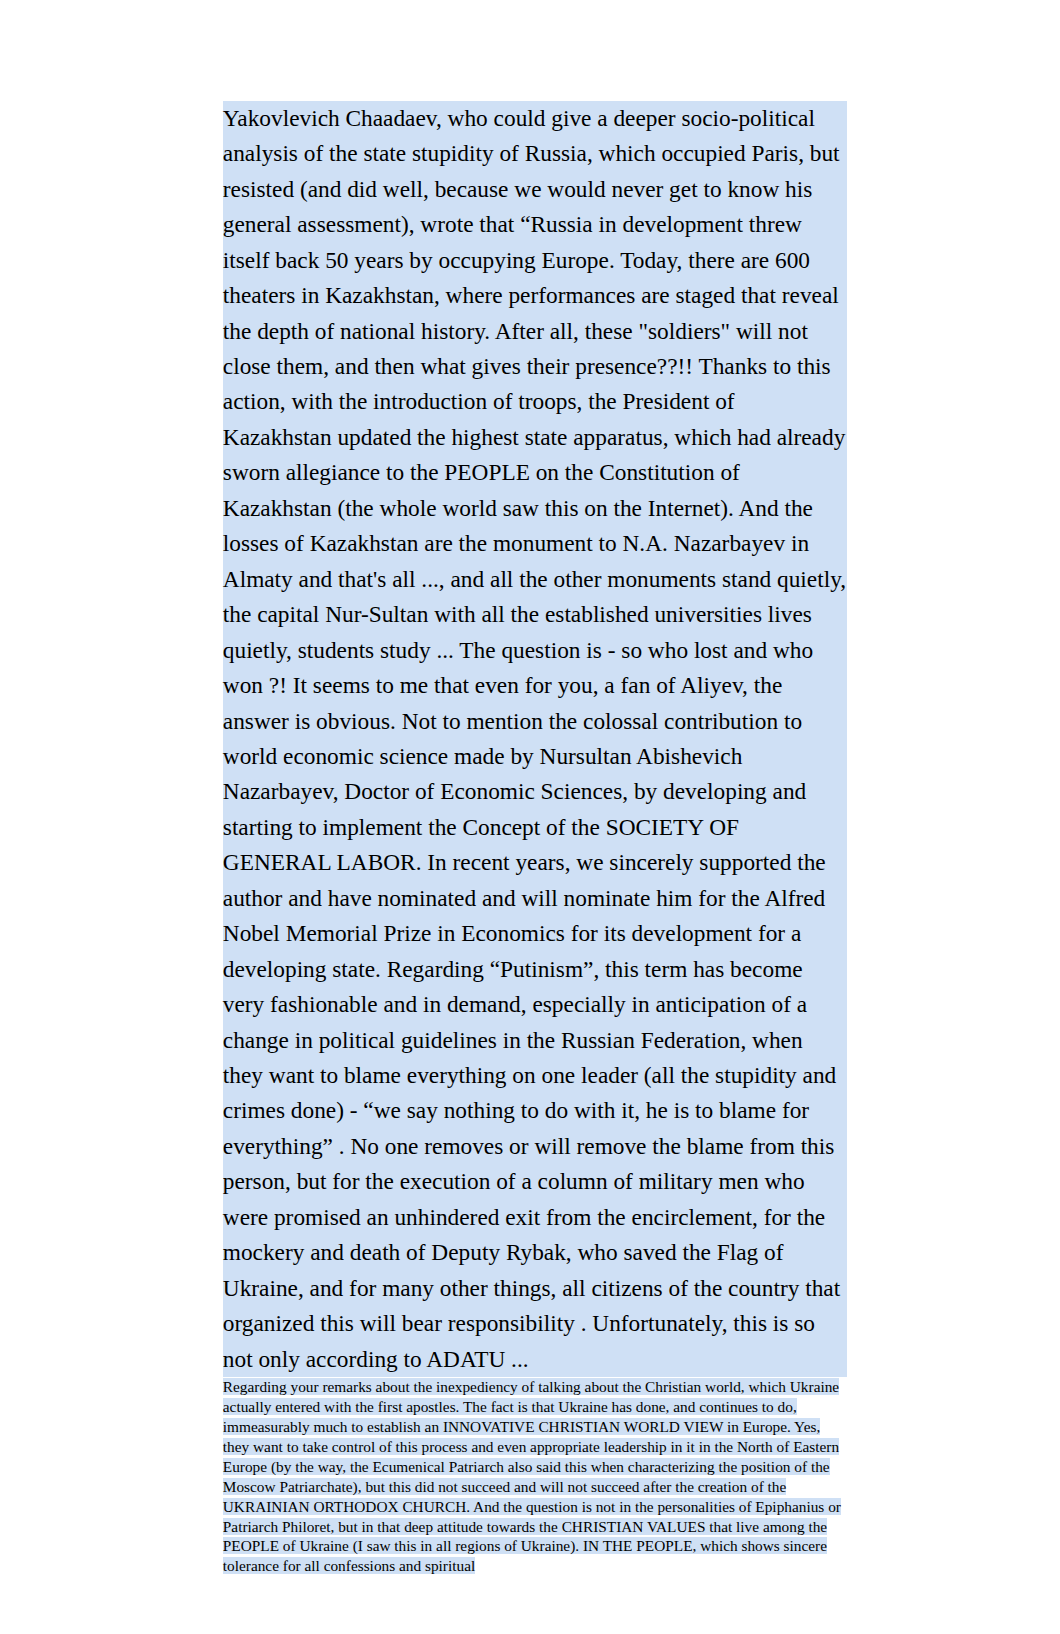Yakovlevich Chaadaev, who could give a deeper socio-political analysis of the state stupidity of Russia, which occupied Paris, but resisted (and did well, because we would never get to know his general assessment), wrote that “Russia in development threw itself back 50 years by occupying Europe. Today, there are 600 theaters in Kazakhstan, where performances are staged that reveal the depth of national history. After all, these "soldiers" will not close them, and then what gives their presence??!! Thanks to this action, with the introduction of troops, the President of Kazakhstan updated the highest state apparatus, which had already sworn allegiance to the PEOPLE on the Constitution of Kazakhstan (the whole world saw this on the Internet). And the losses of Kazakhstan are the monument to N.A. Nazarbayev in Almaty and that's all ..., and all the other monuments stand quietly, the capital Nur-Sultan with all the established universities lives quietly, students study ... The question is - so who lost and who won ?! It seems to me that even for you, a fan of Aliyev, the answer is obvious. Not to mention the colossal contribution to world economic science made by Nursultan Abishevich Nazarbayev, Doctor of Economic Sciences, by developing and starting to implement the Concept of the SOCIETY OF GENERAL LABOR. In recent years, we sincerely supported the author and have nominated and will nominate him for the Alfred Nobel Memorial Prize in Economics for its development for a developing state. Regarding “Putinism”, this term has become very fashionable and in demand, especially in anticipation of a change in political guidelines in the Russian Federation, when they want to blame everything on one leader (all the stupidity and crimes done) - “we say nothing to do with it, he is to blame for everything” . No one removes or will remove the blame from this person, but for the execution of a column of military men who were promised an unhindered exit from the encirclement, for the mockery and death of Deputy Rybak, who saved the Flag of Ukraine, and for many other things, all citizens of the country that organized this will bear responsibility . Unfortunately, this is so not only according to ADATU ...
Regarding your remarks about the inexpediency of talking about the Christian world, which Ukraine actually entered with the first apostles. The fact is that Ukraine has done, and continues to do, immeasurably much to establish an INNOVATIVE CHRISTIAN WORLD VIEW in Europe. Yes, they want to take control of this process and even appropriate leadership in it in the North of Eastern Europe (by the way, the Ecumenical Patriarch also said this when characterizing the position of the Moscow Patriarchate), but this did not succeed and will not succeed after the creation of the UKRAINIAN ORTHODOX CHURCH. And the question is not in the personalities of Epiphanius or Patriarch Philoret, but in that deep attitude towards the CHRISTIAN VALUES that live among the PEOPLE of Ukraine (I saw this in all regions of Ukraine). IN THE PEOPLE, which shows sincere tolerance for all confessions and spiritual